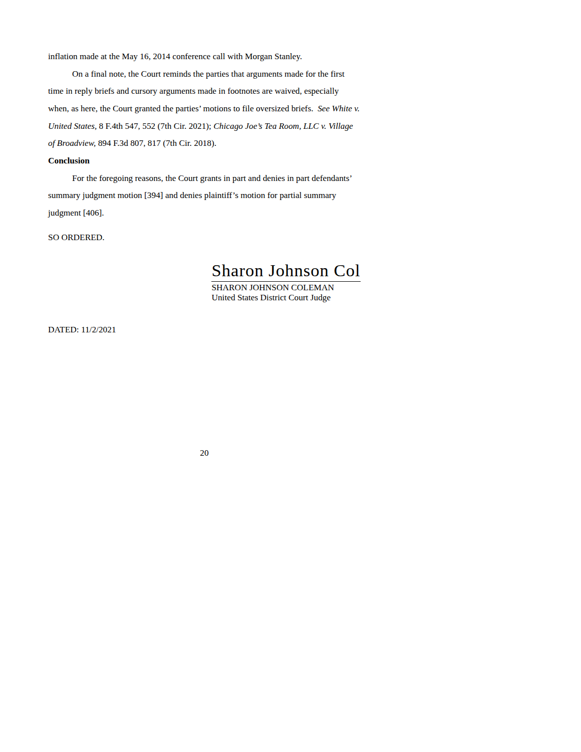inflation made at the May 16, 2014 conference call with Morgan Stanley.
On a final note, the Court reminds the parties that arguments made for the first time in reply briefs and cursory arguments made in footnotes are waived, especially when, as here, the Court granted the parties’ motions to file oversized briefs. See White v. United States, 8 F.4th 547, 552 (7th Cir. 2021); Chicago Joe’s Tea Room, LLC v. Village of Broadview, 894 F.3d 807, 817 (7th Cir. 2018).
Conclusion
For the foregoing reasons, the Court grants in part and denies in part defendants’ summary judgment motion [394] and denies plaintiff’s motion for partial summary judgment [406].
SO ORDERED.
Sharon Johnson Coleman
SHARON JOHNSON COLEMAN
United States District Court Judge
DATED: 11/2/2021
20